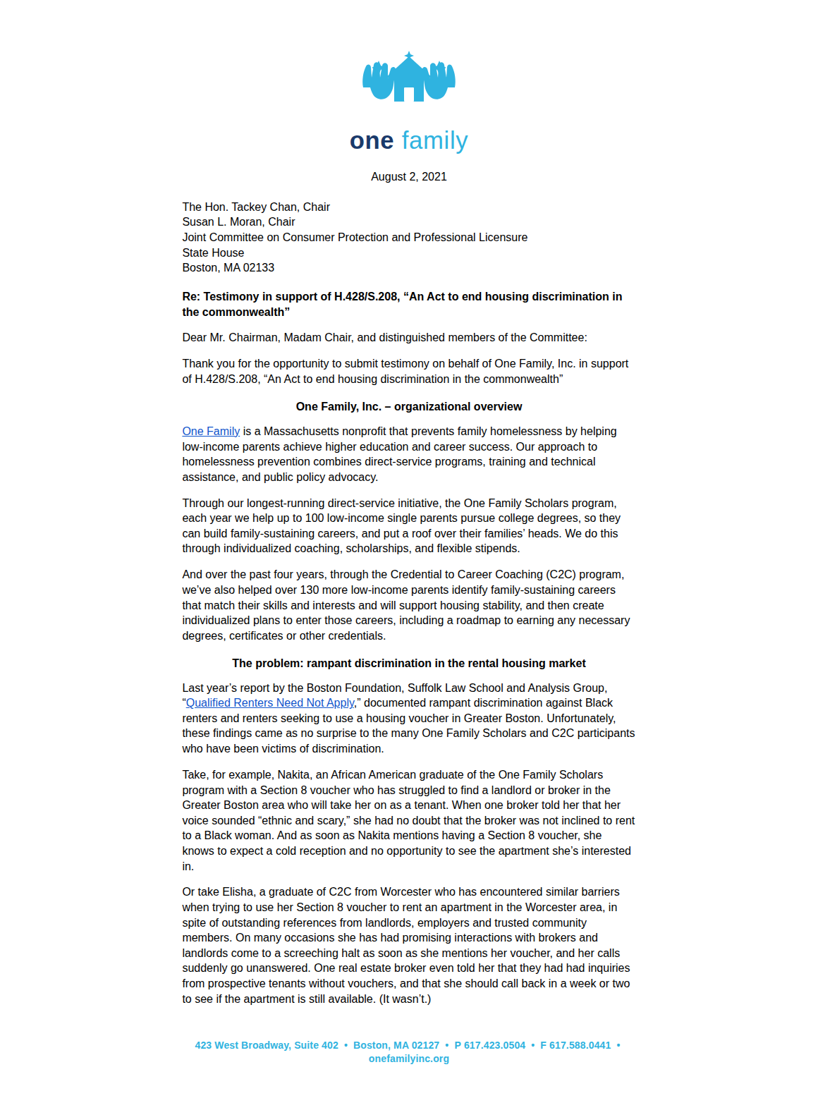one family
August 2, 2021
The Hon. Tackey Chan, Chair
Susan L. Moran, Chair
Joint Committee on Consumer Protection and Professional Licensure
State House
Boston, MA 02133
Re: Testimony in support of H.428/S.208, “An Act to end housing discrimination in the commonwealth”
Dear Mr. Chairman, Madam Chair, and distinguished members of the Committee:
Thank you for the opportunity to submit testimony on behalf of One Family, Inc. in support of H.428/S.208, “An Act to end housing discrimination in the commonwealth”
One Family, Inc. – organizational overview
One Family is a Massachusetts nonprofit that prevents family homelessness by helping low-income parents achieve higher education and career success. Our approach to homelessness prevention combines direct-service programs, training and technical assistance, and public policy advocacy.
Through our longest-running direct-service initiative, the One Family Scholars program, each year we help up to 100 low-income single parents pursue college degrees, so they can build family-sustaining careers, and put a roof over their families’ heads. We do this through individualized coaching, scholarships, and flexible stipends.
And over the past four years, through the Credential to Career Coaching (C2C) program, we’ve also helped over 130 more low-income parents identify family-sustaining careers that match their skills and interests and will support housing stability, and then create individualized plans to enter those careers, including a roadmap to earning any necessary degrees, certificates or other credentials.
The problem: rampant discrimination in the rental housing market
Last year’s report by the Boston Foundation, Suffolk Law School and Analysis Group, “Qualified Renters Need Not Apply,” documented rampant discrimination against Black renters and renters seeking to use a housing voucher in Greater Boston. Unfortunately, these findings came as no surprise to the many One Family Scholars and C2C participants who have been victims of discrimination.
Take, for example, Nakita, an African American graduate of the One Family Scholars program with a Section 8 voucher who has struggled to find a landlord or broker in the Greater Boston area who will take her on as a tenant. When one broker told her that her voice sounded “ethnic and scary,” she had no doubt that the broker was not inclined to rent to a Black woman. And as soon as Nakita mentions having a Section 8 voucher, she knows to expect a cold reception and no opportunity to see the apartment she’s interested in.
Or take Elisha, a graduate of C2C from Worcester who has encountered similar barriers when trying to use her Section 8 voucher to rent an apartment in the Worcester area, in spite of outstanding references from landlords, employers and trusted community members. On many occasions she has had promising interactions with brokers and landlords come to a screeching halt as soon as she mentions her voucher, and her calls suddenly go unanswered. One real estate broker even told her that they had had inquiries from prospective tenants without vouchers, and that she should call back in a week or two to see if the apartment is still available. (It wasn’t.)
423 West Broadway, Suite 402 • Boston, MA 02127 • P 617.423.0504 • F 617.588.0441 • onefamilyinc.org